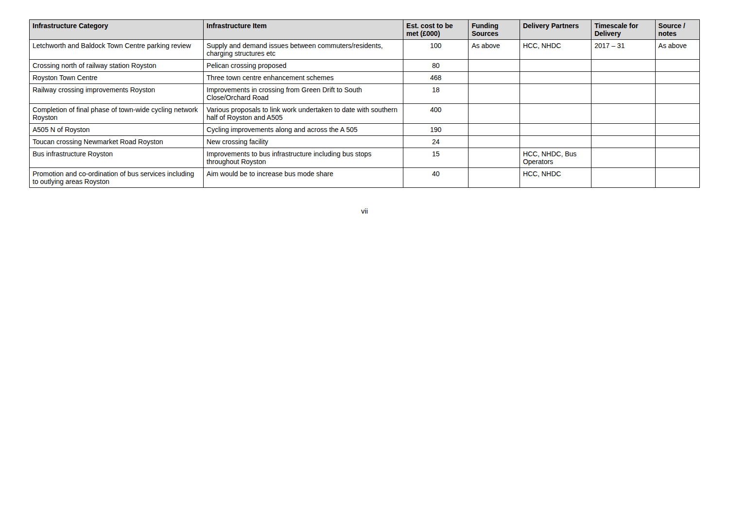| Infrastructure Category | Infrastructure Item | Est. cost to be met (£000) | Funding Sources | Delivery Partners | Timescale for Delivery | Source / notes |
| --- | --- | --- | --- | --- | --- | --- |
| Letchworth and Baldock Town Centre parking review | Supply and demand issues between commuters/residents, charging structures etc | 100 | As above | HCC, NHDC | 2017 – 31 | As above |
| Crossing north of railway station Royston | Pelican crossing proposed | 80 | | | | |
| Royston Town Centre | Three town centre enhancement schemes | 468 | | | | |
| Railway crossing improvements Royston | Improvements in crossing from Green Drift to South Close/Orchard Road | 18 | | | | |
| Completion of final phase of town-wide cycling network Royston | Various proposals to link work undertaken to date with southern half of Royston and A505 | 400 | | | | |
| A505 N of Royston | Cycling improvements along and across the A 505 | 190 | | | | |
| Toucan crossing Newmarket Road Royston | New crossing facility | 24 | | | | |
| Bus infrastructure Royston | Improvements to bus infrastructure including bus stops throughout Royston | 15 | | HCC, NHDC, Bus Operators | | |
| Promotion and co-ordination of bus services including to outlying areas Royston | Aim would be to increase bus mode share | 40 | | HCC, NHDC | | |
vii